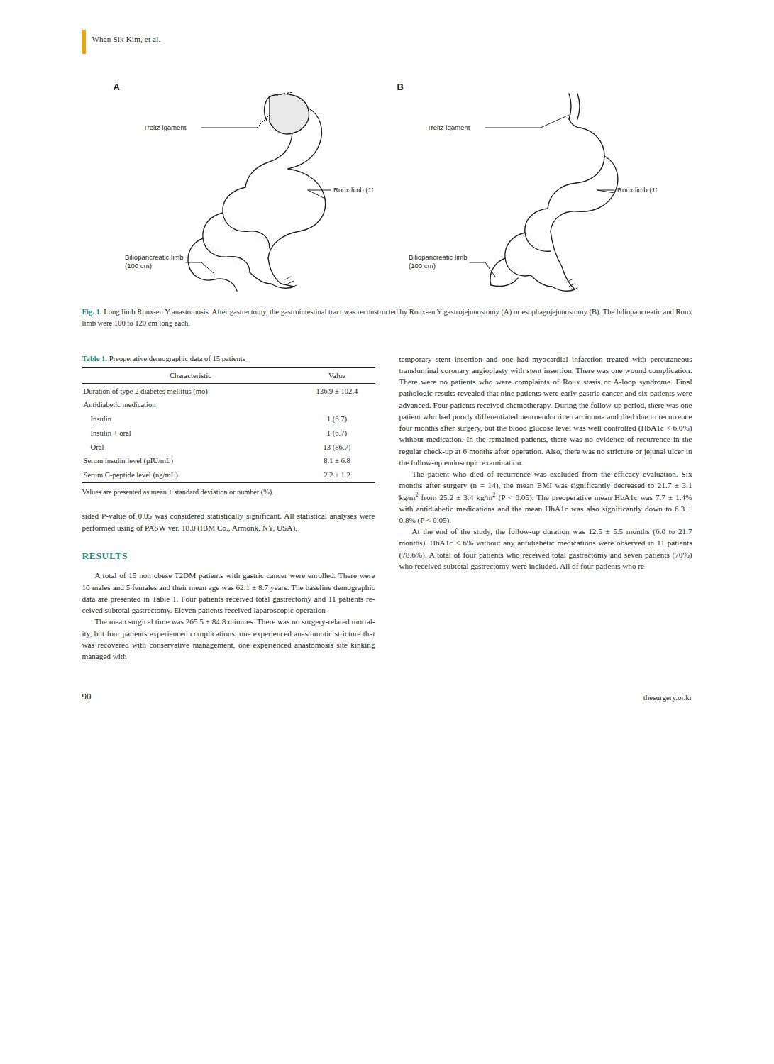Whan Sik Kim, et al.
A Treitz igament Roux limb (100 cm) Biliopancreatic limb (100 cm)
B Treitz igament Roux limb (100 cm) Biliopancreatic limb (100 cm)
Fig. 1. Long limb Roux-en Y anastomosis. After gastrectomy, the gastrointestinal tract was reconstructed by Roux-en Y gastrojejunostomy (A) or esophagojejunostomy (B). The biliopancreatic and Roux limb were 100 to 120 cm long each.
Table 1. Preoperative demographic data of 15 patients
| Characteristic | Value |
| --- | --- |
| Duration of type 2 diabetes mellitus (mo) | 136.9 ± 102.4 |
| Antidiabetic medication | |
| Insulin | 1 (6.7) |
| Insulin + oral | 1 (6.7) |
| Oral | 13 (86.7) |
| Serum insulin level (μIU/mL) | 8.1 ± 6.8 |
| Serum C-peptide level (ng/mL) | 2.2 ± 1.2 |
Values are presented as mean ± standard deviation or number (%).
sided P-value of 0.05 was considered statistically significant. All statistical analyses were performed using of PASW ver. 18.0 (IBM Co., Armonk, NY, USA).
RESULTS
A total of 15 non obese T2DM patients with gastric cancer were enrolled. There were 10 males and 5 females and their mean age was 62.1 ± 8.7 years. The baseline demographic data are presented in Table 1. Four patients received total gastrectomy and 11 patients received subtotal gastrectomy. Eleven patients received laparoscopic operation
The mean surgical time was 265.5 ± 84.8 minutes. There was no surgery-related mortality, but four patients experienced complications; one experienced anastomotic stricture that was recovered with conservative management, one experienced anastomosis site kinking managed with
temporary stent insertion and one had myocardial infarction treated with percutaneous transluminal coronary angioplasty with stent insertion. There was one wound complication. There were no patients who were complaints of Roux stasis or A-loop syndrome. Final pathologic results revealed that nine patients were early gastric cancer and six patients were advanced. Four patients received chemotherapy. During the follow-up period, there was one patient who had poorly differentiated neuroendocrine carcinoma and died due to recurrence four months after surgery, but the blood glucose level was well controlled (HbA1c < 6.0%) without medication. In the remained patients, there was no evidence of recurrence in the regular check-up at 6 months after operation. Also, there was no stricture or jejunal ulcer in the follow-up endoscopic examination.
The patient who died of recurrence was excluded from the efficacy evaluation. Six months after surgery (n = 14), the mean BMI was significantly decreased to 21.7 ± 3.1 kg/m2 from 25.2 ± 3.4 kg/m2 (P < 0.05). The preoperative mean HbA1c was 7.7 ± 1.4% with antidiabetic medications and the mean HbA1c was also significantly down to 6.3 ± 0.8% (P < 0.05).
At the end of the study, the follow-up duration was 12.5 ± 5.5 months (6.0 to 21.7 months). HbA1c < 6% without any antidiabetic medications were observed in 11 patients (78.6%). A total of four patients who received total gastrectomy and seven patients (70%) who received subtotal gastrectomy were included. All of four patients who re-
90
thesurgery.or.kr